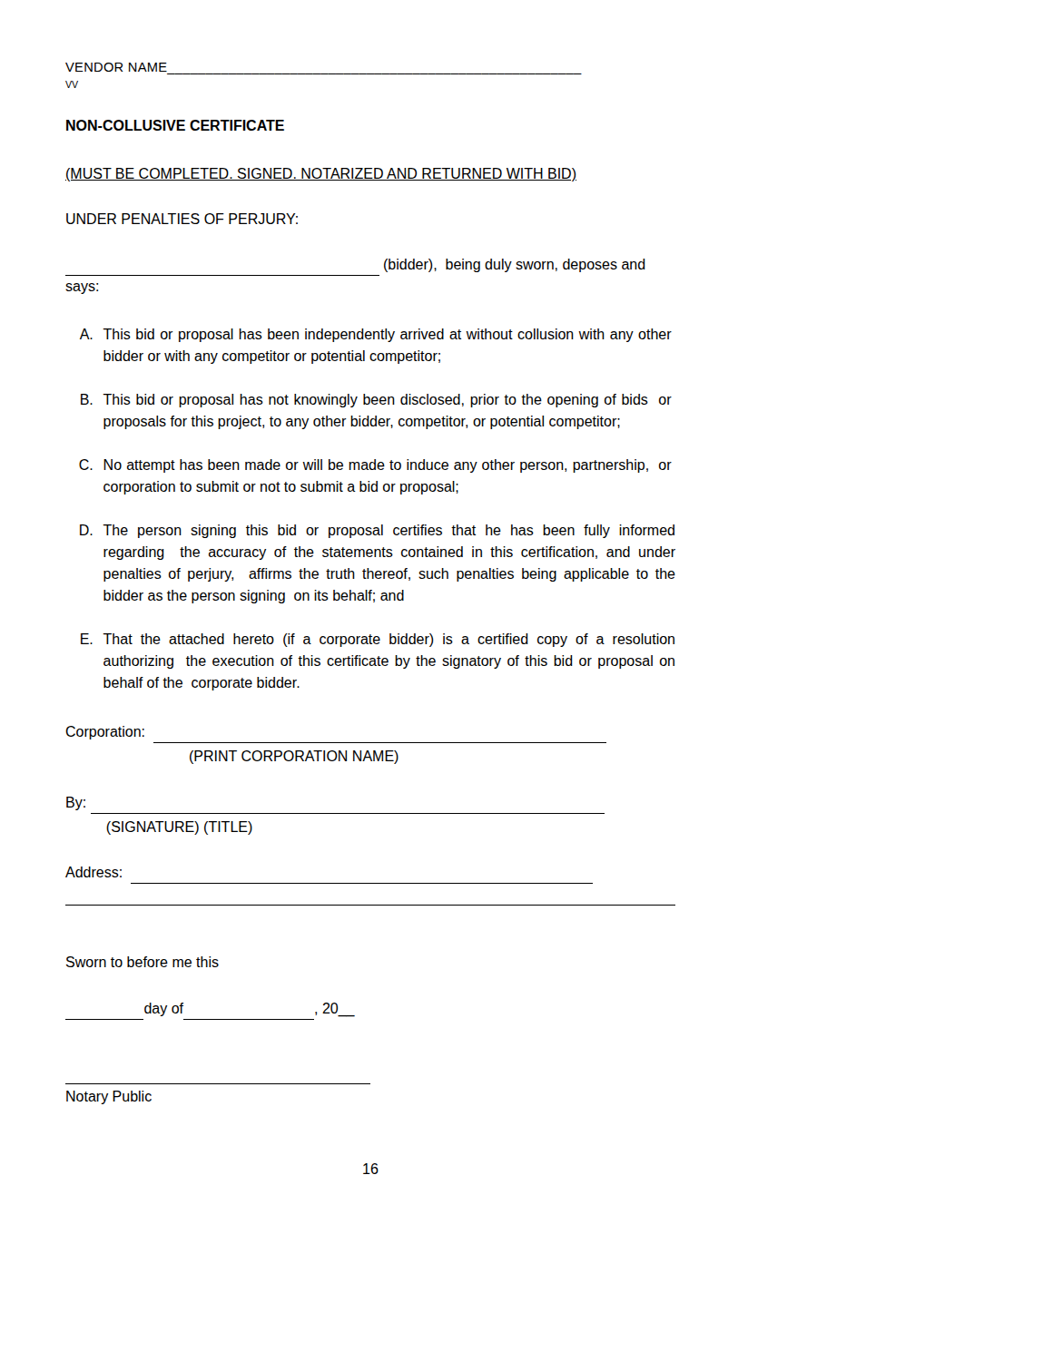VENDOR NAME______________________________________________________
VV
NON-COLLUSIVE CERTIFICATE
(MUST BE COMPLETED. SIGNED. NOTARIZED AND RETURNED WITH BID)
UNDER PENALTIES OF PERJURY:
(bidder), being duly sworn, deposes and says:
This bid or proposal has been independently arrived at without collusion with any other bidder or with any competitor or potential competitor;
This bid or proposal has not knowingly been disclosed, prior to the opening of bids or proposals for this project, to any other bidder, competitor, or potential competitor;
No attempt has been made or will be made to induce any other person, partnership, or corporation to submit or not to submit a bid or proposal;
The person signing this bid or proposal certifies that he has been fully informed regarding the accuracy of the statements contained in this certification, and under penalties of perjury, affirms the truth thereof, such penalties being applicable to the bidder as the person signing on its behalf; and
That the attached hereto (if a corporate bidder) is a certified copy of a resolution authorizing the execution of this certificate by the signatory of this bid or proposal on behalf of the corporate bidder.
Corporation:
(PRINT CORPORATION NAME)
By:
(SIGNATURE) (TITLE)
Address:
Sworn to before me this
day of , 20__
Notary Public
16